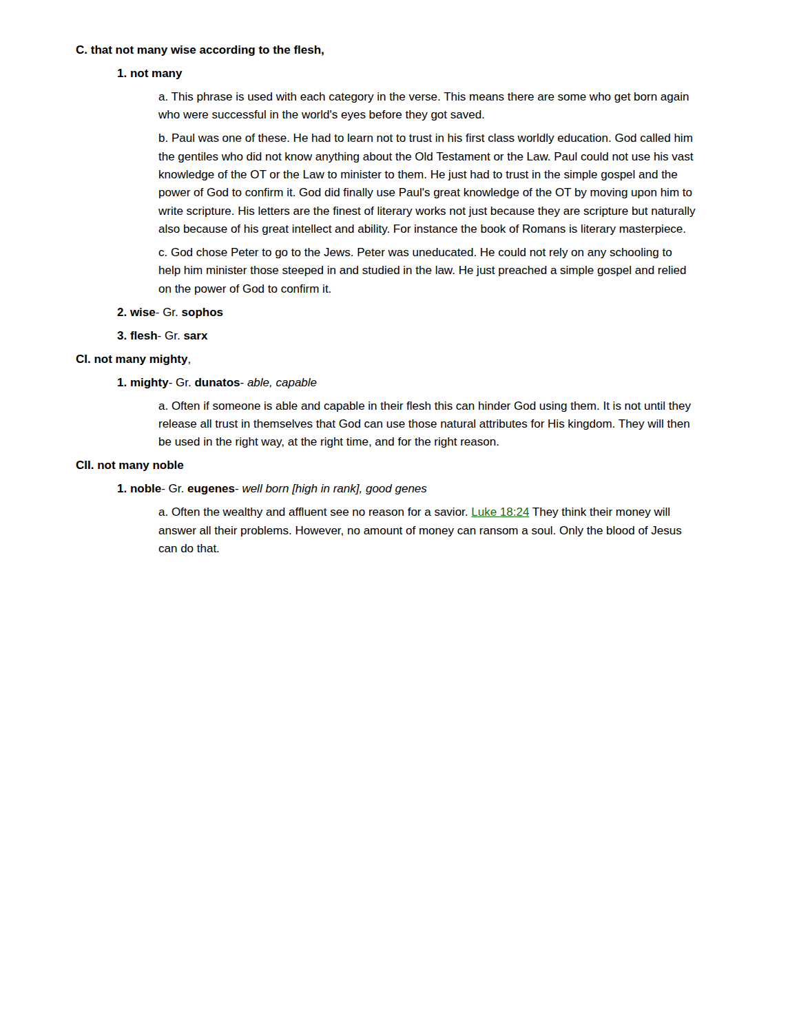C. that not many wise according to the flesh,
1. not many
a. This phrase is used with each category in the verse. This means there are some who get born again who were successful in the world's eyes before they got saved.
b. Paul was one of these. He had to learn not to trust in his first class worldly education. God called him the gentiles who did not know anything about the Old Testament or the Law. Paul could not use his vast knowledge of the OT or the Law to minister to them. He just had to trust in the simple gospel and the power of God to confirm it. God did finally use Paul's great knowledge of the OT by moving upon him to write scripture. His letters are the finest of literary works not just because they are scripture but naturally also because of his great intellect and ability. For instance the book of Romans is literary masterpiece.
c. God chose Peter to go to the Jews. Peter was uneducated. He could not rely on any schooling to help him minister those steeped in and studied in the law. He just preached a simple gospel and relied on the power of God to confirm it.
2. wise- Gr. sophos
3. flesh- Gr. sarx
CI. not many mighty,
1. mighty- Gr. dunatos- able, capable
a. Often if someone is able and capable in their flesh this can hinder God using them. It is not until they release all trust in themselves that God can use those natural attributes for His kingdom. They will then be used in the right way, at the right time, and for the right reason.
CII. not many noble
1. noble- Gr. eugenes- well born [high in rank], good genes
a. Often the wealthy and affluent see no reason for a savior. Luke 18:24 They think their money will answer all their problems. However, no amount of money can ransom a soul. Only the blood of Jesus can do that.